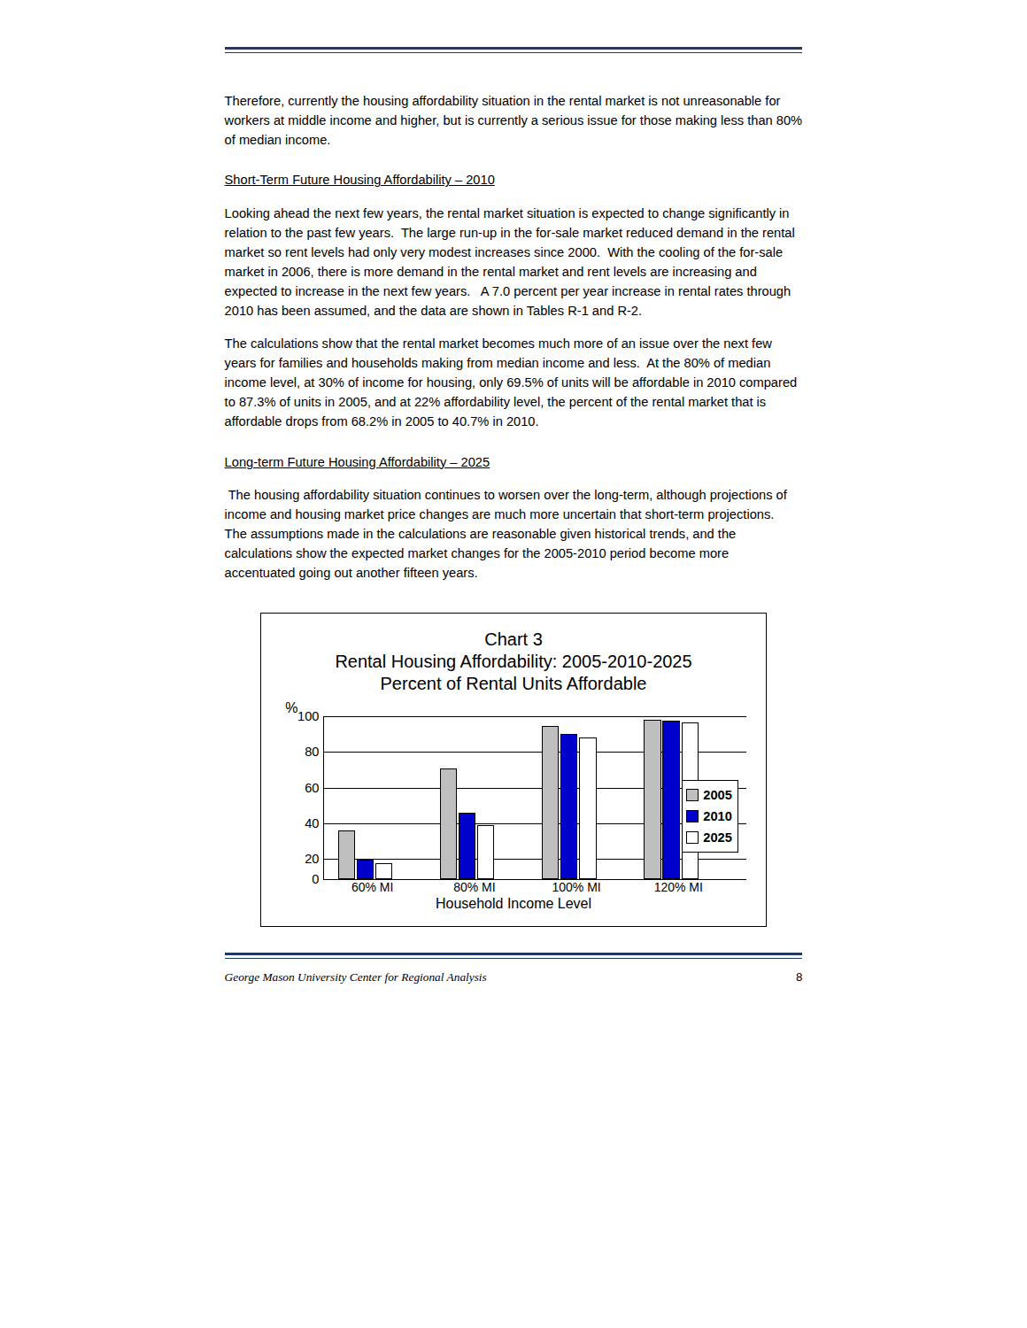Therefore, currently the housing affordability situation in the rental market is not unreasonable for workers at middle income and higher, but is currently a serious issue for those making less than 80% of median income.
Short-Term Future Housing Affordability – 2010
Looking ahead the next few years, the rental market situation is expected to change significantly in relation to the past few years. The large run-up in the for-sale market reduced demand in the rental market so rent levels had only very modest increases since 2000. With the cooling of the for-sale market in 2006, there is more demand in the rental market and rent levels are increasing and expected to increase in the next few years. A 7.0 percent per year increase in rental rates through 2010 has been assumed, and the data are shown in Tables R-1 and R-2.
The calculations show that the rental market becomes much more of an issue over the next few years for families and households making from median income and less. At the 80% of median income level, at 30% of income for housing, only 69.5% of units will be affordable in 2010 compared to 87.3% of units in 2005, and at 22% affordability level, the percent of the rental market that is affordable drops from 68.2% in 2005 to 40.7% in 2010.
Long-term Future Housing Affordability – 2025
The housing affordability situation continues to worsen over the long-term, although projections of income and housing market price changes are much more uncertain that short-term projections. The assumptions made in the calculations are reasonable given historical trends, and the calculations show the expected market changes for the 2005-2010 period become more accentuated going out another fifteen years.
Chart 3
Rental Housing Affordability: 2005-2010-2025
Percent of Rental Units Affordable
%
100
80
60
40
20
0
2005
2010
2025
60% MI
80% MI
100% MI
120% MI
Household Income Level
George Mason University Center for Regional Analysis 8